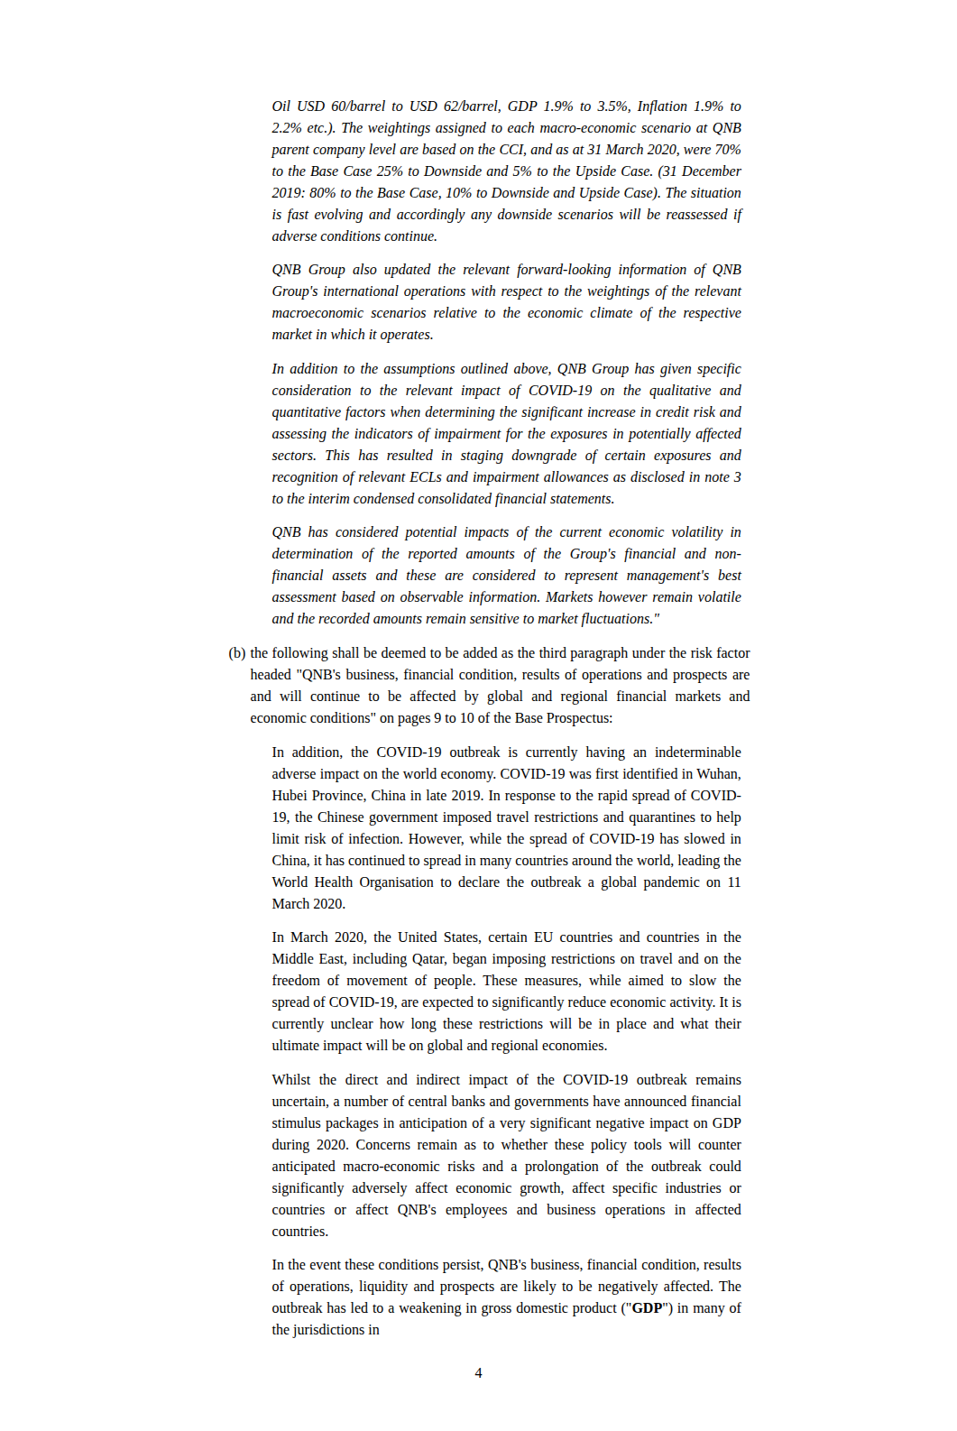Oil USD 60/barrel to USD 62/barrel, GDP 1.9% to 3.5%, Inflation 1.9% to 2.2% etc.). The weightings assigned to each macro-economic scenario at QNB parent company level are based on the CCI, and as at 31 March 2020, were 70% to the Base Case 25% to Downside and 5% to the Upside Case. (31 December 2019: 80% to the Base Case, 10% to Downside and Upside Case). The situation is fast evolving and accordingly any downside scenarios will be reassessed if adverse conditions continue.
QNB Group also updated the relevant forward-looking information of QNB Group's international operations with respect to the weightings of the relevant macroeconomic scenarios relative to the economic climate of the respective market in which it operates.
In addition to the assumptions outlined above, QNB Group has given specific consideration to the relevant impact of COVID-19 on the qualitative and quantitative factors when determining the significant increase in credit risk and assessing the indicators of impairment for the exposures in potentially affected sectors. This has resulted in staging downgrade of certain exposures and recognition of relevant ECLs and impairment allowances as disclosed in note 3 to the interim condensed consolidated financial statements.
QNB has considered potential impacts of the current economic volatility in determination of the reported amounts of the Group's financial and non-financial assets and these are considered to represent management's best assessment based on observable information. Markets however remain volatile and the recorded amounts remain sensitive to market fluctuations."
(b)
the following shall be deemed to be added as the third paragraph under the risk factor headed "QNB's business, financial condition, results of operations and prospects are and will continue to be affected by global and regional financial markets and economic conditions" on pages 9 to 10 of the Base Prospectus:
In addition, the COVID-19 outbreak is currently having an indeterminable adverse impact on the world economy. COVID-19 was first identified in Wuhan, Hubei Province, China in late 2019. In response to the rapid spread of COVID-19, the Chinese government imposed travel restrictions and quarantines to help limit risk of infection. However, while the spread of COVID-19 has slowed in China, it has continued to spread in many countries around the world, leading the World Health Organisation to declare the outbreak a global pandemic on 11 March 2020.
In March 2020, the United States, certain EU countries and countries in the Middle East, including Qatar, began imposing restrictions on travel and on the freedom of movement of people. These measures, while aimed to slow the spread of COVID-19, are expected to significantly reduce economic activity. It is currently unclear how long these restrictions will be in place and what their ultimate impact will be on global and regional economies.
Whilst the direct and indirect impact of the COVID-19 outbreak remains uncertain, a number of central banks and governments have announced financial stimulus packages in anticipation of a very significant negative impact on GDP during 2020. Concerns remain as to whether these policy tools will counter anticipated macro-economic risks and a prolongation of the outbreak could significantly adversely affect economic growth, affect specific industries or countries or affect QNB's employees and business operations in affected countries.
In the event these conditions persist, QNB's business, financial condition, results of operations, liquidity and prospects are likely to be negatively affected. The outbreak has led to a weakening in gross domestic product ("GDP") in many of the jurisdictions in
4